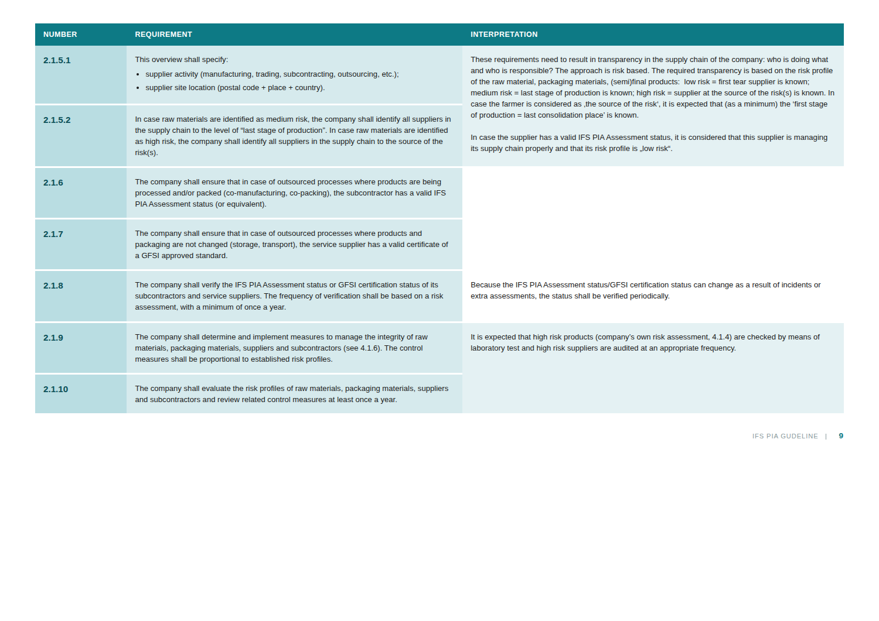| Number | Requirement | Interpretation |
| --- | --- | --- |
| 2.1.5.1 | This overview shall specify: supplier activity (manufacturing, trading, subcontracting, outsourcing, etc.); supplier site location (postal code + place + country). | These requirements need to result in transparency in the supply chain of the company: who is doing what and who is responsible? The approach is risk based. The required transparency is based on the risk profile of the raw material, packaging materials, (semi)final products: low risk = first tear supplier is known; medium risk = last stage of production is known; high risk = supplier at the source of the risk(s) is known. In case the farmer is considered as ‚the source of the risk‘, it is expected that (as a minimum) the ‘first stage of production = last consolidation place’ is known. In case the supplier has a valid IFS PIA Assessment status, it is considered that this supplier is managing its supply chain properly and that its risk profile is „low risk“. |
| 2.1.5.2 | In case raw materials are identified as medium risk, the company shall identify all suppliers in the supply chain to the level of “last stage of production”. In case raw materials are identified as high risk, the company shall identify all suppliers in the supply chain to the source of the risk(s). |
| 2.1.6 | The company shall ensure that in case of outsourced processes where products are being processed and/or packed (co-manufacturing, co-packing), the subcontractor has a valid IFS PIA Assessment status (or equivalent). | |
| 2.1.7 | The company shall ensure that in case of outsourced processes where products and packaging are not changed (storage, transport), the service supplier has a valid certificate of a GFSI approved standard. | |
| 2.1.8 | The company shall verify the IFS PIA Assessment status or GFSI certification status of its subcontractors and service suppliers. The frequency of verification shall be based on a risk assessment, with a minimum of once a year. | Because the IFS PIA Assessment status/GFSI certification status can change as a result of incidents or extra assessments, the status shall be verified periodically. |
| 2.1.9 | The company shall determine and implement measures to manage the integrity of raw materials, packaging materials, suppliers and subcontractors (see 4.1.6). The control measures shall be proportional to established risk profiles. | It is expected that high risk products (company’s own risk assessment, 4.1.4) are checked by means of laboratory test and high risk suppliers are audited at an appropriate frequency. |
| 2.1.10 | The company shall evaluate the risk profiles of raw materials, packaging materials, suppliers and subcontractors and review related control measures at least once a year. |
IFS PIA Gudeline 9